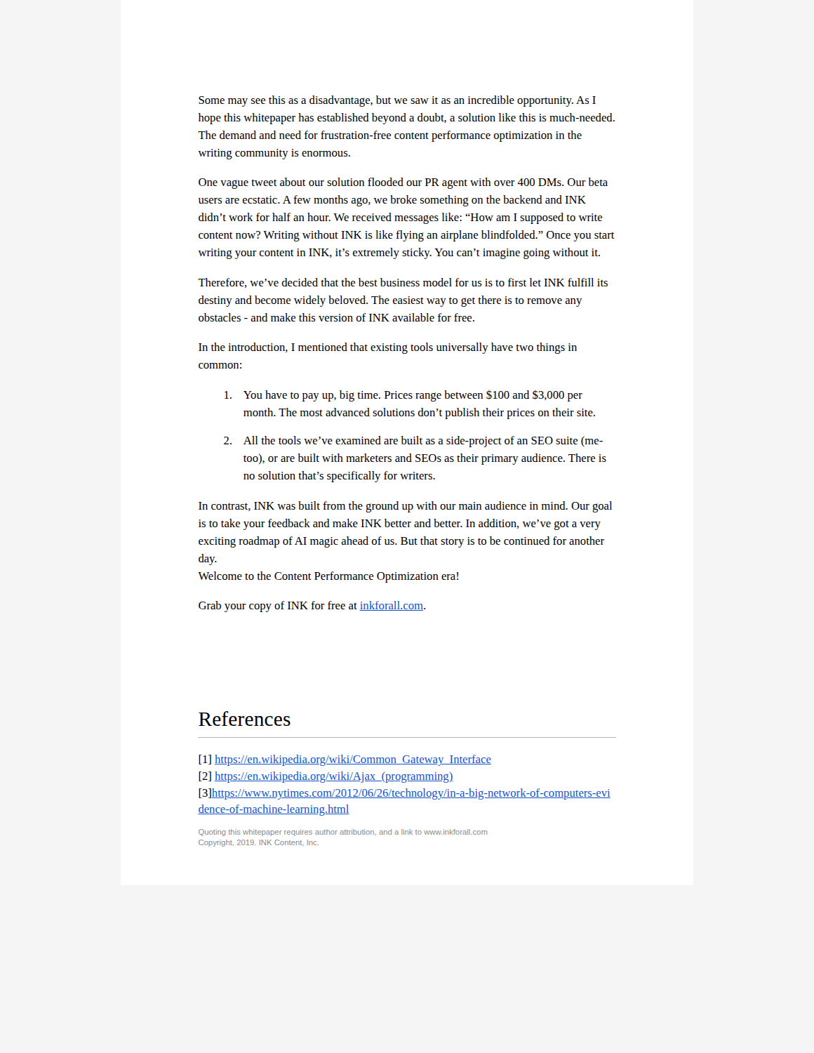Some may see this as a disadvantage, but we saw it as an incredible opportunity. As I hope this whitepaper has established beyond a doubt, a solution like this is much-needed. The demand and need for frustration-free content performance optimization in the writing community is enormous.
One vague tweet about our solution flooded our PR agent with over 400 DMs. Our beta users are ecstatic. A few months ago, we broke something on the backend and INK didn’t work for half an hour. We received messages like: “How am I supposed to write content now? Writing without INK is like flying an airplane blindfolded.” Once you start writing your content in INK, it’s extremely sticky. You can’t imagine going without it.
Therefore, we’ve decided that the best business model for us is to first let INK fulfill its destiny and become widely beloved. The easiest way to get there is to remove any obstacles - and make this version of INK available for free.
In the introduction, I mentioned that existing tools universally have two things in common:
You have to pay up, big time. Prices range between $100 and $3,000 per month. The most advanced solutions don’t publish their prices on their site.
All the tools we’ve examined are built as a side-project of an SEO suite (me-too), or are built with marketers and SEOs as their primary audience. There is no solution that’s specifically for writers.
In contrast, INK was built from the ground up with our main audience in mind. Our goal is to take your feedback and make INK better and better. In addition, we’ve got a very exciting roadmap of AI magic ahead of us. But that story is to be continued for another day.
Welcome to the Content Performance Optimization era!
Grab your copy of INK for free at inkforall.com.
References
[1] https://en.wikipedia.org/wiki/Common_Gateway_Interface
[2] https://en.wikipedia.org/wiki/Ajax_(programming)
[3]https://www.nytimes.com/2012/06/26/technology/in-a-big-network-of-computers-evidence-of-machine-learning.html
Quoting this whitepaper requires author attribution, and a link to www.inkforall.com
Copyright, 2019. INK Content, Inc.